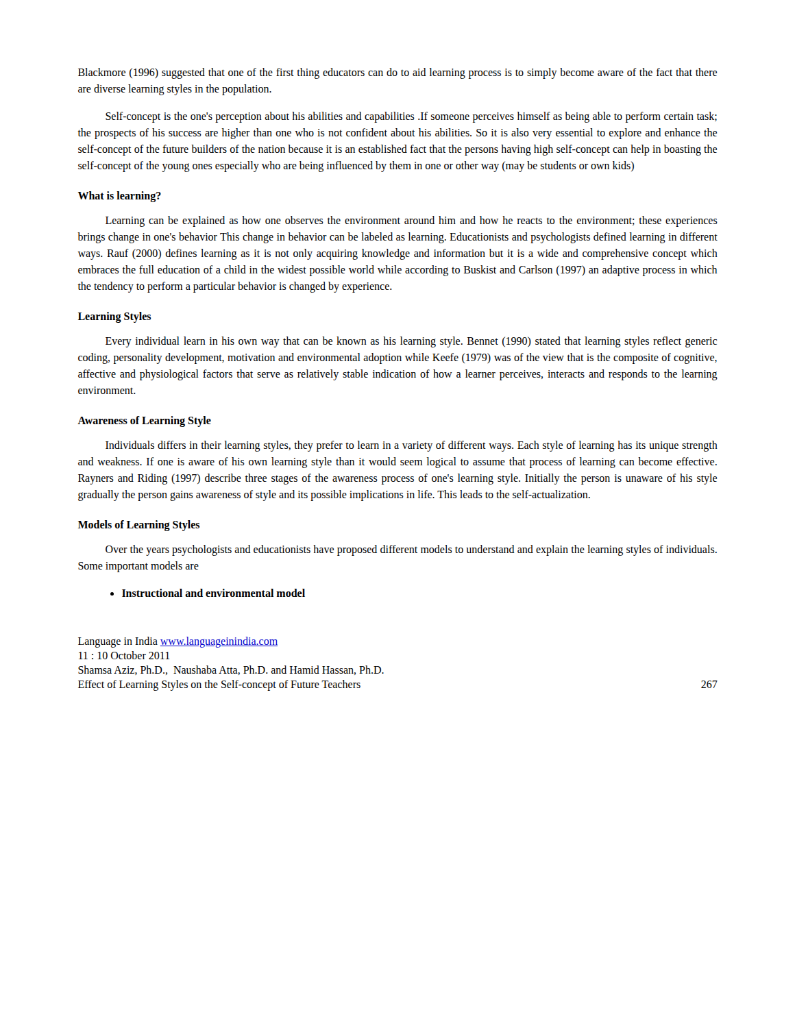Blackmore (1996) suggested that one of the first thing educators can do to aid learning process is to simply become aware of the fact that there are diverse learning styles in the population.
Self-concept is the one's perception about his abilities and capabilities .If someone perceives himself as being able to perform certain task; the prospects of his success are higher than one who is not confident about his abilities. So it is also very essential to explore and enhance the self-concept of the future builders of the nation because it is an established fact that the persons having high self-concept can help in boasting the self-concept of the young ones especially who are being influenced by them in one or other way (may be students or own kids)
What is learning?
Learning can be explained as how one observes the environment around him and how he reacts to the environment; these experiences brings change in one's behavior This change in behavior can be labeled as learning. Educationists and psychologists defined learning in different ways. Rauf (2000) defines learning as it is not only acquiring knowledge and information but it is a wide and comprehensive concept which embraces the full education of a child in the widest possible world while according to Buskist and Carlson (1997) an adaptive process in which the tendency to perform a particular behavior is changed by experience.
Learning Styles
Every individual learn in his own way that can be known as his learning style. Bennet (1990) stated that learning styles reflect generic coding, personality development, motivation and environmental adoption while Keefe (1979) was of the view that is the composite of cognitive, affective and physiological factors that serve as relatively stable indication of how a learner perceives, interacts and responds to the learning environment.
Awareness of Learning Style
Individuals differs in their learning styles, they prefer to learn in a variety of different ways. Each style of learning has its unique strength and weakness. If one is aware of his own learning style than it would seem logical to assume that process of learning can become effective. Rayners and Riding (1997) describe three stages of the awareness process of one's learning style. Initially the person is unaware of his style gradually the person gains awareness of style and its possible implications in life. This leads to the self-actualization.
Models of Learning Styles
Over the years psychologists and educationists have proposed different models to understand and explain the learning styles of individuals. Some important models are
Instructional and environmental model
Language in India www.languageinindia.com 11 : 10 October 2011 Shamsa Aziz, Ph.D., Naushaba Atta, Ph.D. and Hamid Hassan, Ph.D. Effect of Learning Styles on the Self-concept of Future Teachers 267